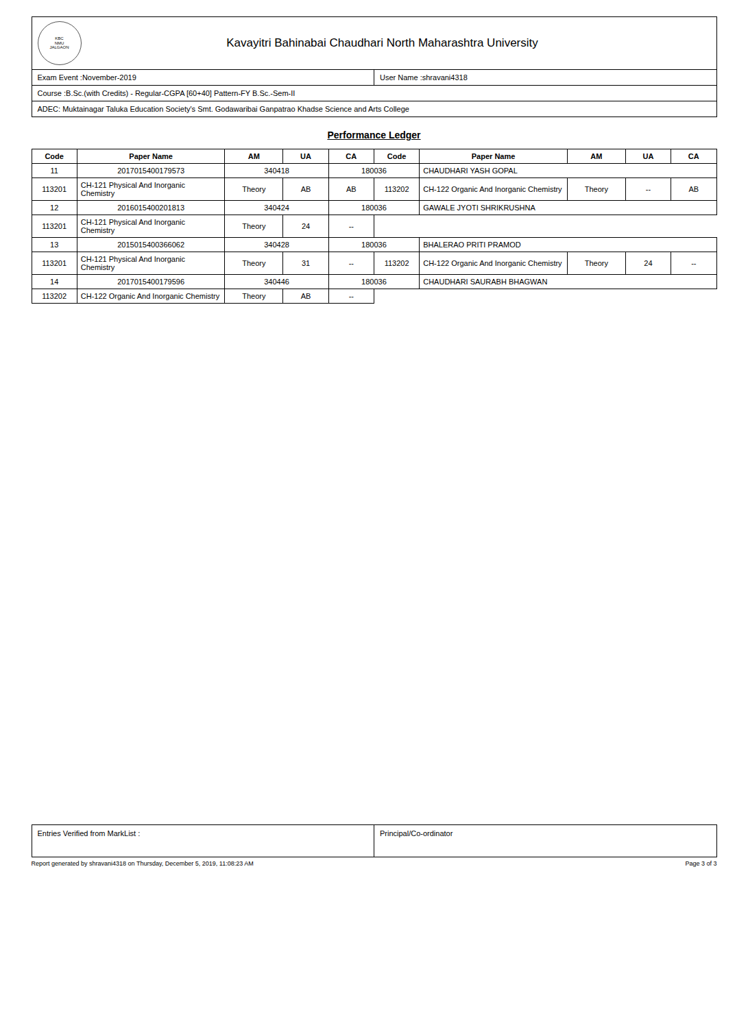KBC
NMU
JALGAON
Kavayitri Bahinabai Chaudhari North Maharashtra University
Exam Event :November-2019
User Name :shravani4318
Course :B.Sc.(with Credits) - Regular-CGPA [60+40] Pattern-FY B.Sc.-Sem-II
ADEC: Muktainagar Taluka Education Society's Smt. Godawaribai Ganpatrao Khadse Science and Arts College
Performance Ledger
| Code | Paper Name | AM | UA | CA | Code | Paper Name | AM | UA | CA |
| --- | --- | --- | --- | --- | --- | --- | --- | --- | --- |
| 11 | 2017015400179573 | 340418 | 180036 | CHAUDHARI YASH GOPAL |
| 113201 | CH-121 Physical And Inorganic Chemistry | Theory | AB | AB | 113202 | CH-122 Organic And Inorganic Chemistry | Theory | -- | AB |
| 12 | 2016015400201813 | 340424 | 180036 | GAWALE JYOTI SHRIKRUSHNA |
| 113201 | CH-121 Physical And Inorganic Chemistry | Theory | 24 | -- | |
| 13 | 2015015400366062 | 340428 | 180036 | BHALERAO PRITI PRAMOD |
| 113201 | CH-121 Physical And Inorganic Chemistry | Theory | 31 | -- | 113202 | CH-122 Organic And Inorganic Chemistry | Theory | 24 | -- |
| 14 | 2017015400179596 | 340446 | 180036 | CHAUDHARI SAURABH BHAGWAN |
| 113202 | CH-122 Organic And Inorganic Chemistry | Theory | AB | -- | |
| Entries Verified from MarkList : | Principal/Co-ordinator |
Report generated by shravani4318 on Thursday, December 5, 2019, 11:08:23 AM Page 3 of 3